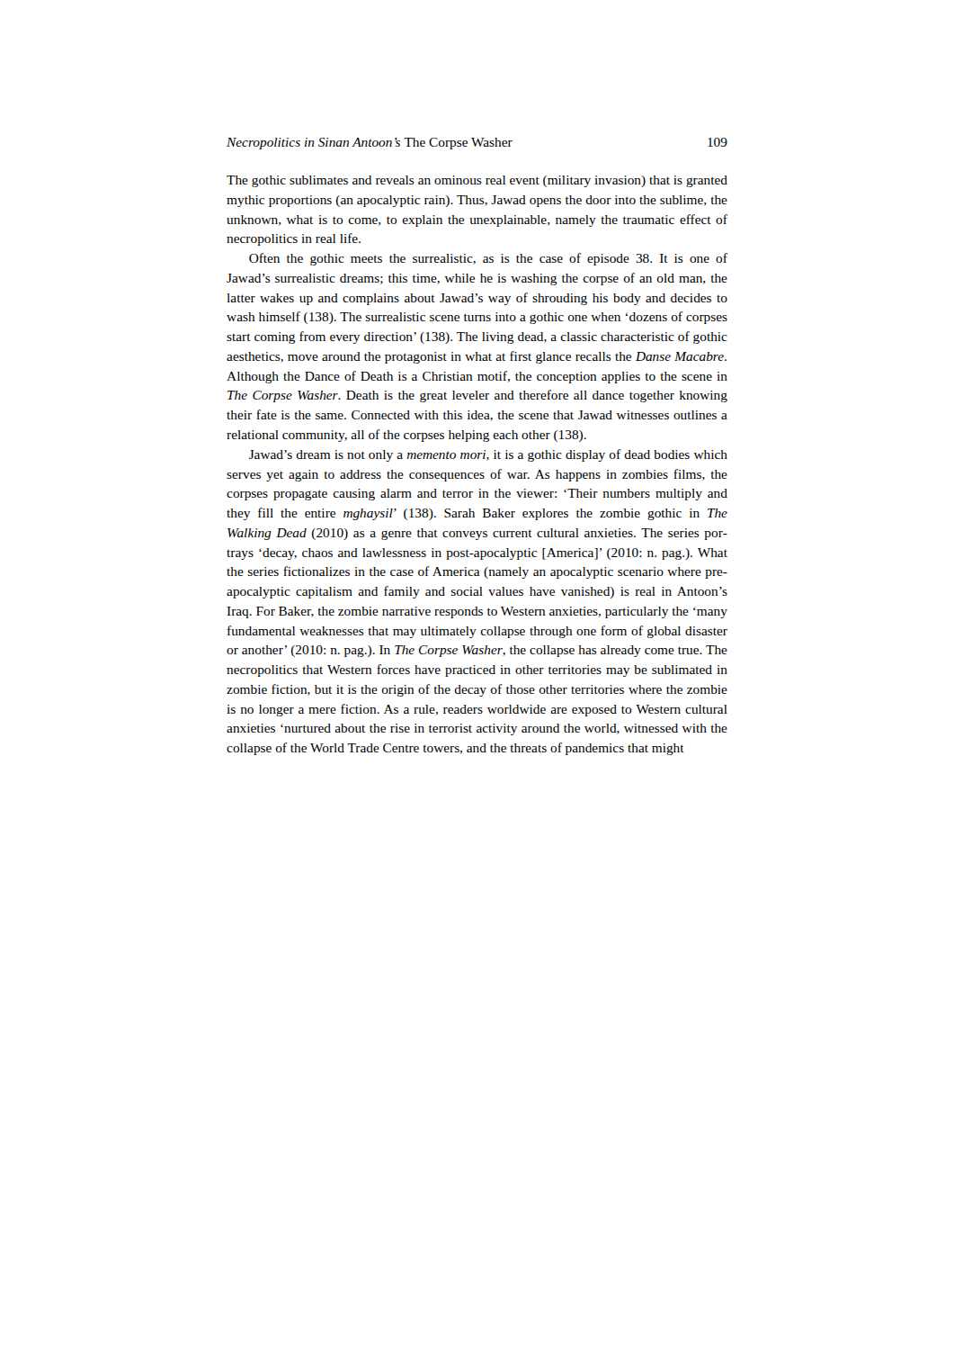Necropolitics in Sinan Antoon’s The Corpse Washer 109
The gothic sublimates and reveals an ominous real event (military invasion) that is granted mythic proportions (an apocalyptic rain). Thus, Jawad opens the door into the sublime, the unknown, what is to come, to explain the unexplainable, namely the traumatic effect of necropolitics in real life.
Often the gothic meets the surrealistic, as is the case of episode 38. It is one of Jawad’s surrealistic dreams; this time, while he is washing the corpse of an old man, the latter wakes up and complains about Jawad’s way of shrouding his body and decides to wash himself (138). The surrealistic scene turns into a gothic one when ‘dozens of corpses start coming from every direction’ (138). The living dead, a classic characteristic of gothic aesthetics, move around the protagonist in what at first glance recalls the Danse Macabre. Although the Dance of Death is a Christian motif, the conception applies to the scene in The Corpse Washer. Death is the great leveler and therefore all dance together knowing their fate is the same. Connected with this idea, the scene that Jawad witnesses outlines a relational community, all of the corpses helping each other (138).
Jawad’s dream is not only a memento mori, it is a gothic display of dead bodies which serves yet again to address the consequences of war. As happens in zombies films, the corpses propagate causing alarm and terror in the viewer: ‘Their numbers multiply and they fill the entire mghaysil’ (138). Sarah Baker explores the zombie gothic in The Walking Dead (2010) as a genre that conveys current cultural anxieties. The series portrays ‘decay, chaos and lawlessness in post-apocalyptic [America]’ (2010: n. pag.). What the series fictionalizes in the case of America (namely an apocalyptic scenario where pre-apocalyptic capitalism and family and social values have vanished) is real in Antoon’s Iraq. For Baker, the zombie narrative responds to Western anxieties, particularly the ‘many fundamental weaknesses that may ultimately collapse through one form of global disaster or another’ (2010: n. pag.). In The Corpse Washer, the collapse has already come true. The necropolitics that Western forces have practiced in other territories may be sublimated in zombie fiction, but it is the origin of the decay of those other territories where the zombie is no longer a mere fiction. As a rule, readers worldwide are exposed to Western cultural anxieties ‘nurtured about the rise in terrorist activity around the world, witnessed with the collapse of the World Trade Centre towers, and the threats of pandemics that might